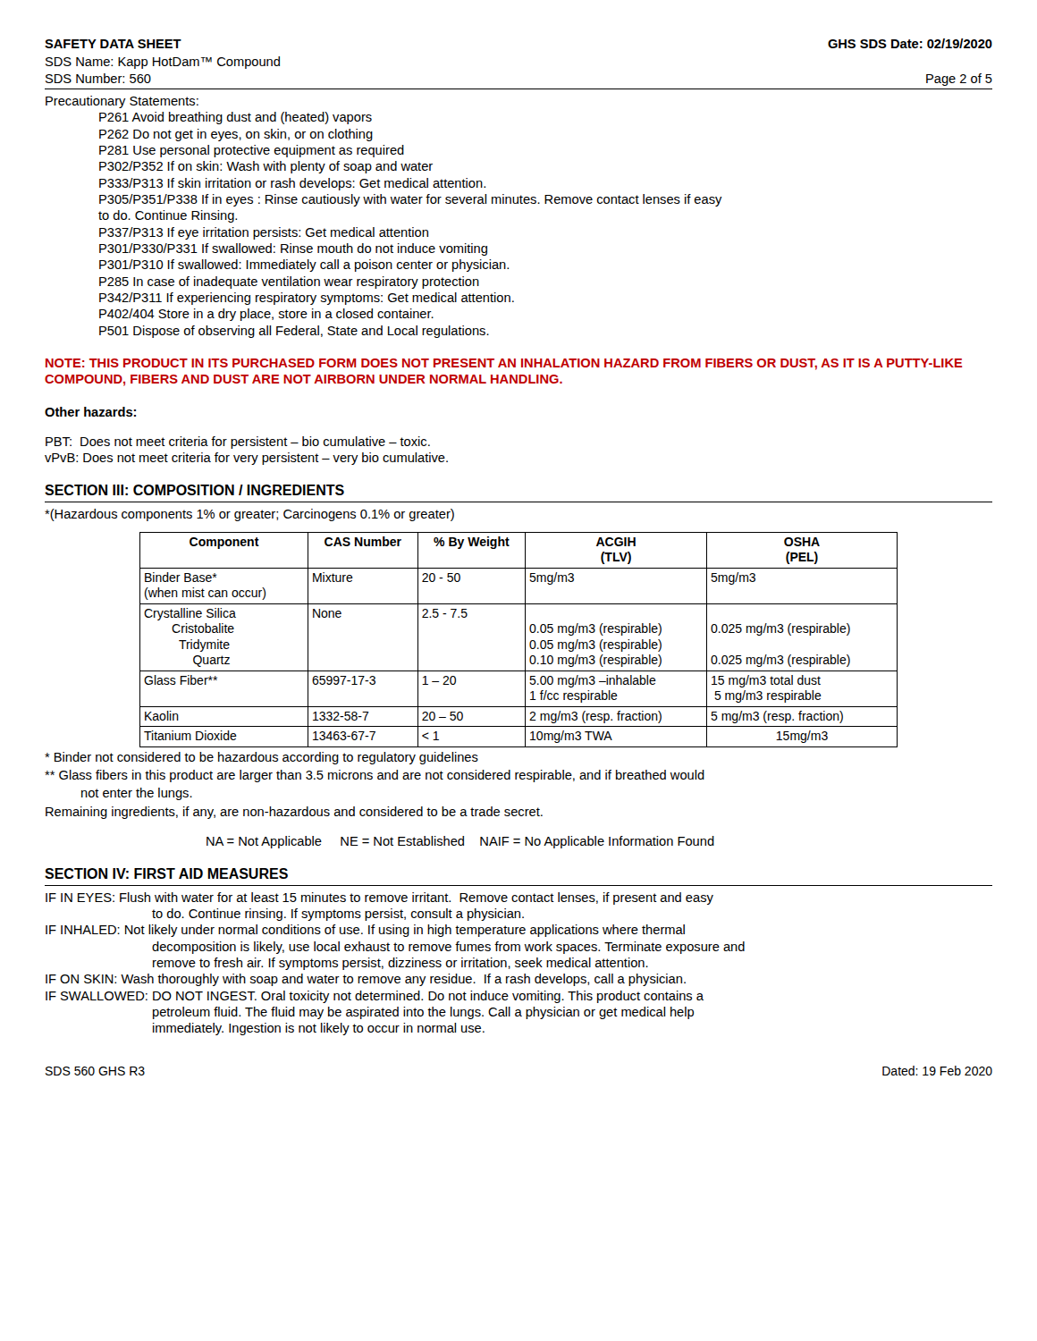SAFETY DATA SHEET GHS SDS Date: 02/19/2020
SDS Name: Kapp HotDam™ Compound
SDS Number: 560 Page 2 of 5
Precautionary Statements:
P261 Avoid breathing dust and (heated) vapors
P262 Do not get in eyes, on skin, or on clothing
P281 Use personal protective equipment as required
P302/P352 If on skin: Wash with plenty of soap and water
P333/P313 If skin irritation or rash develops: Get medical attention.
P305/P351/P338 If in eyes : Rinse cautiously with water for several minutes. Remove contact lenses if easy
to do. Continue Rinsing.
P337/P313 If eye irritation persists: Get medical attention
P301/P330/P331 If swallowed: Rinse mouth do not induce vomiting
P301/P310 If swallowed: Immediately call a poison center or physician.
P285 In case of inadequate ventilation wear respiratory protection
P342/P311 If experiencing respiratory symptoms: Get medical attention.
P402/404 Store in a dry place, store in a closed container.
P501 Dispose of observing all Federal, State and Local regulations.
NOTE: THIS PRODUCT IN ITS PURCHASED FORM DOES NOT PRESENT AN INHALATION HAZARD FROM FIBERS OR DUST, AS IT IS A PUTTY-LIKE COMPOUND, FIBERS AND DUST ARE NOT AIRBORN UNDER NORMAL HANDLING.
Other hazards:
PBT: Does not meet criteria for persistent – bio cumulative – toxic.
vPvB: Does not meet criteria for very persistent – very bio cumulative.
SECTION III: COMPOSITION / INGREDIENTS
*(Hazardous components 1% or greater; Carcinogens 0.1% or greater)
| Component | CAS Number | % By Weight | ACGIH (TLV) | OSHA (PEL) |
| --- | --- | --- | --- | --- |
| Binder Base* (when mist can occur) | Mixture | 20 - 50 | 5mg/m3 | 5mg/m3 |
| Crystalline Silica Cristobalite Tridymite Quartz | None | 2.5 - 7.5 | 0.05 mg/m3 (respirable) 0.05 mg/m3 (respirable) 0.10 mg/m3 (respirable) | 0.025 mg/m3 (respirable) 0.025 mg/m3 (respirable) |
| Glass Fiber** | 65997-17-3 | 1 – 20 | 5.00 mg/m3 –inhalable 1 f/cc respirable | 15 mg/m3 total dust 5 mg/m3 respirable |
| Kaolin | 1332-58-7 | 20 – 50 | 2 mg/m3 (resp. fraction) | 5 mg/m3 (resp. fraction) |
| Titanium Dioxide | 13463-67-7 | < 1 | 10mg/m3 TWA | 15mg/m3 |
* Binder not considered to be hazardous according to regulatory guidelines
** Glass fibers in this product are larger than 3.5 microns and are not considered respirable, and if breathed would
not enter the lungs.
Remaining ingredients, if any, are non-hazardous and considered to be a trade secret.
NA = Not Applicable NE = Not Established NAIF = No Applicable Information Found
SECTION IV: FIRST AID MEASURES
IF IN EYES: Flush with water for at least 15 minutes to remove irritant. Remove contact lenses, if present and easy
to do. Continue rinsing. If symptoms persist, consult a physician.
IF INHALED: Not likely under normal conditions of use. If using in high temperature applications where thermal
decomposition is likely, use local exhaust to remove fumes from work spaces. Terminate exposure and
remove to fresh air. If symptoms persist, dizziness or irritation, seek medical attention.
IF ON SKIN: Wash thoroughly with soap and water to remove any residue. If a rash develops, call a physician.
IF SWALLOWED: DO NOT INGEST. Oral toxicity not determined. Do not induce vomiting. This product contains a
petroleum fluid. The fluid may be aspirated into the lungs. Call a physician or get medical help
immediately. Ingestion is not likely to occur in normal use.
SDS 560 GHS R3 Dated: 19 Feb 2020